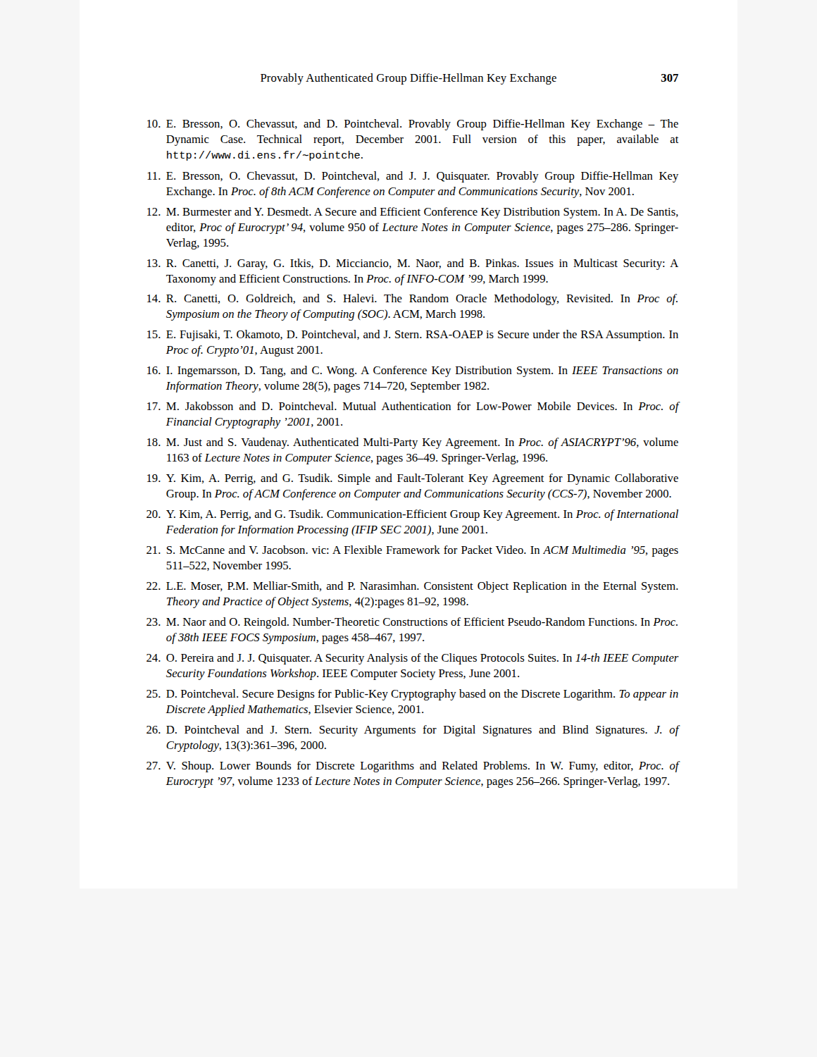Provably Authenticated Group Diffie-Hellman Key Exchange 307
E. Bresson, O. Chevassut, and D. Pointcheval. Provably Group Diffie-Hellman Key Exchange – The Dynamic Case. Technical report, December 2001. Full version of this paper, available at http://www.di.ens.fr/∼pointche.
E. Bresson, O. Chevassut, D. Pointcheval, and J. J. Quisquater. Provably Group Diffie-Hellman Key Exchange. In Proc. of 8th ACM Conference on Computer and Communications Security, Nov 2001.
M. Burmester and Y. Desmedt. A Secure and Efficient Conference Key Distribution System. In A. De Santis, editor, Proc of Eurocrypt’ 94, volume 950 of Lecture Notes in Computer Science, pages 275–286. Springer-Verlag, 1995.
R. Canetti, J. Garay, G. Itkis, D. Micciancio, M. Naor, and B. Pinkas. Issues in Multicast Security: A Taxonomy and Efficient Constructions. In Proc. of INFO-COM ’99, March 1999.
R. Canetti, O. Goldreich, and S. Halevi. The Random Oracle Methodology, Revisited. In Proc of. Symposium on the Theory of Computing (SOC). ACM, March 1998.
E. Fujisaki, T. Okamoto, D. Pointcheval, and J. Stern. RSA-OAEP is Secure under the RSA Assumption. In Proc of. Crypto’01, August 2001.
I. Ingemarsson, D. Tang, and C. Wong. A Conference Key Distribution System. In IEEE Transactions on Information Theory, volume 28(5), pages 714–720, September 1982.
M. Jakobsson and D. Pointcheval. Mutual Authentication for Low-Power Mobile Devices. In Proc. of Financial Cryptography ’2001, 2001.
M. Just and S. Vaudenay. Authenticated Multi-Party Key Agreement. In Proc. of ASIACRYPT’96, volume 1163 of Lecture Notes in Computer Science, pages 36–49. Springer-Verlag, 1996.
Y. Kim, A. Perrig, and G. Tsudik. Simple and Fault-Tolerant Key Agreement for Dynamic Collaborative Group. In Proc. of ACM Conference on Computer and Communications Security (CCS-7), November 2000.
Y. Kim, A. Perrig, and G. Tsudik. Communication-Efficient Group Key Agreement. In Proc. of International Federation for Information Processing (IFIP SEC 2001), June 2001.
S. McCanne and V. Jacobson. vic: A Flexible Framework for Packet Video. In ACM Multimedia ’95, pages 511–522, November 1995.
L.E. Moser, P.M. Melliar-Smith, and P. Narasimhan. Consistent Object Replication in the Eternal System. Theory and Practice of Object Systems, 4(2):pages 81–92, 1998.
M. Naor and O. Reingold. Number-Theoretic Constructions of Efficient Pseudo-Random Functions. In Proc. of 38th IEEE FOCS Symposium, pages 458–467, 1997.
O. Pereira and J. J. Quisquater. A Security Analysis of the Cliques Protocols Suites. In 14-th IEEE Computer Security Foundations Workshop. IEEE Computer Society Press, June 2001.
D. Pointcheval. Secure Designs for Public-Key Cryptography based on the Discrete Logarithm. To appear in Discrete Applied Mathematics, Elsevier Science, 2001.
D. Pointcheval and J. Stern. Security Arguments for Digital Signatures and Blind Signatures. J. of Cryptology, 13(3):361–396, 2000.
V. Shoup. Lower Bounds for Discrete Logarithms and Related Problems. In W. Fumy, editor, Proc. of Eurocrypt ’97, volume 1233 of Lecture Notes in Computer Science, pages 256–266. Springer-Verlag, 1997.